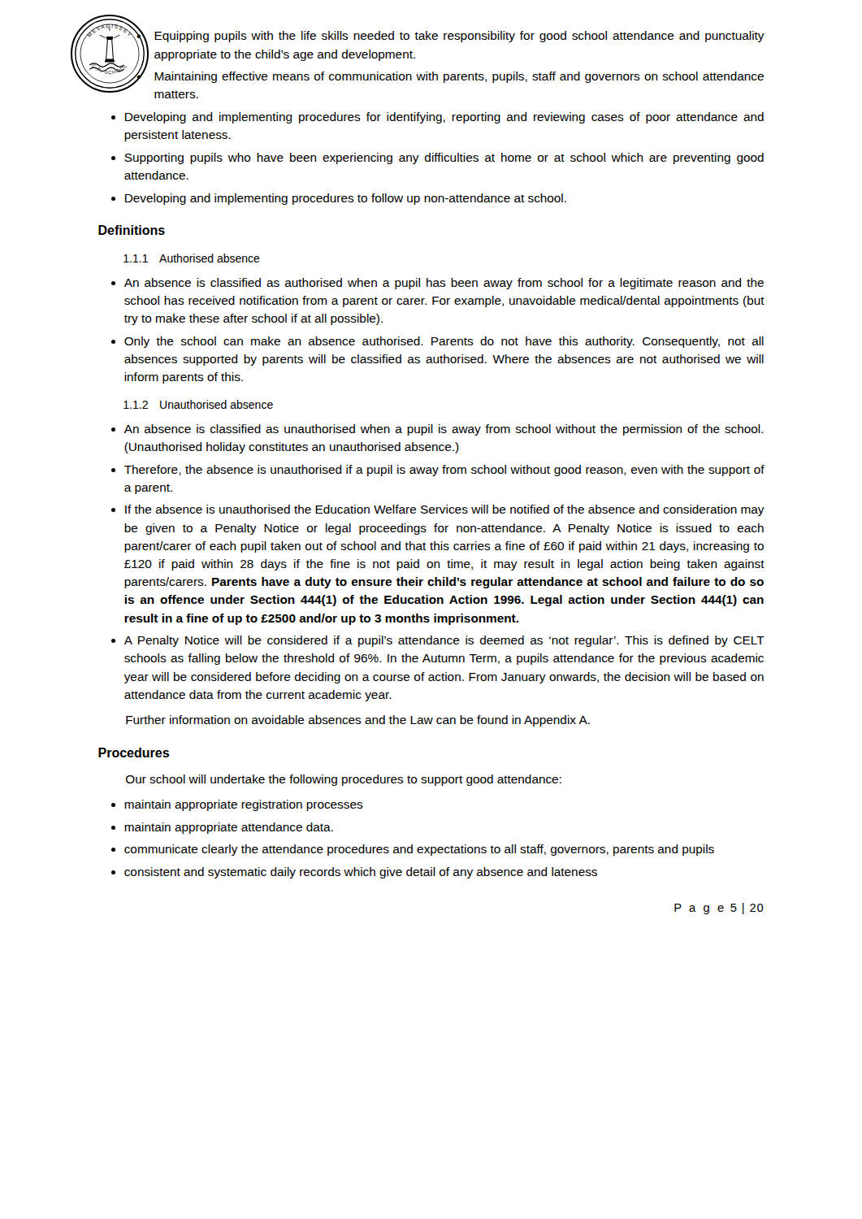MEVAGISSEY C.P. SCHOOL
Equipping pupils with the life skills needed to take responsibility for good school attendance and punctuality appropriate to the child’s age and development.
Maintaining effective means of communication with parents, pupils, staff and governors on school attendance matters.
Developing and implementing procedures for identifying, reporting and reviewing cases of poor attendance and persistent lateness.
Supporting pupils who have been experiencing any difficulties at home or at school which are preventing good attendance.
Developing and implementing procedures to follow up non-attendance at school.
Definitions
1.1.1 Authorised absence
An absence is classified as authorised when a pupil has been away from school for a legitimate reason and the school has received notification from a parent or carer. For example, unavoidable medical/dental appointments (but try to make these after school if at all possible).
Only the school can make an absence authorised. Parents do not have this authority. Consequently, not all absences supported by parents will be classified as authorised. Where the absences are not authorised we will inform parents of this.
1.1.2 Unauthorised absence
An absence is classified as unauthorised when a pupil is away from school without the permission of the school. (Unauthorised holiday constitutes an unauthorised absence.)
Therefore, the absence is unauthorised if a pupil is away from school without good reason, even with the support of a parent.
If the absence is unauthorised the Education Welfare Services will be notified of the absence and consideration may be given to a Penalty Notice or legal proceedings for non-attendance. A Penalty Notice is issued to each parent/carer of each pupil taken out of school and that this carries a fine of £60 if paid within 21 days, increasing to £120 if paid within 28 days if the fine is not paid on time, it may result in legal action being taken against parents/carers. Parents have a duty to ensure their child’s regular attendance at school and failure to do so is an offence under Section 444(1) of the Education Action 1996. Legal action under Section 444(1) can result in a fine of up to £2500 and/or up to 3 months imprisonment.
A Penalty Notice will be considered if a pupil’s attendance is deemed as ‘not regular’. This is defined by CELT schools as falling below the threshold of 96%. In the Autumn Term, a pupils attendance for the previous academic year will be considered before deciding on a course of action. From January onwards, the decision will be based on attendance data from the current academic year.
Further information on avoidable absences and the Law can be found in Appendix A.
Procedures
Our school will undertake the following procedures to support good attendance:
maintain appropriate registration processes
maintain appropriate attendance data.
communicate clearly the attendance procedures and expectations to all staff, governors, parents and pupils
consistent and systematic daily records which give detail of any absence and lateness
P a g e 5 | 20